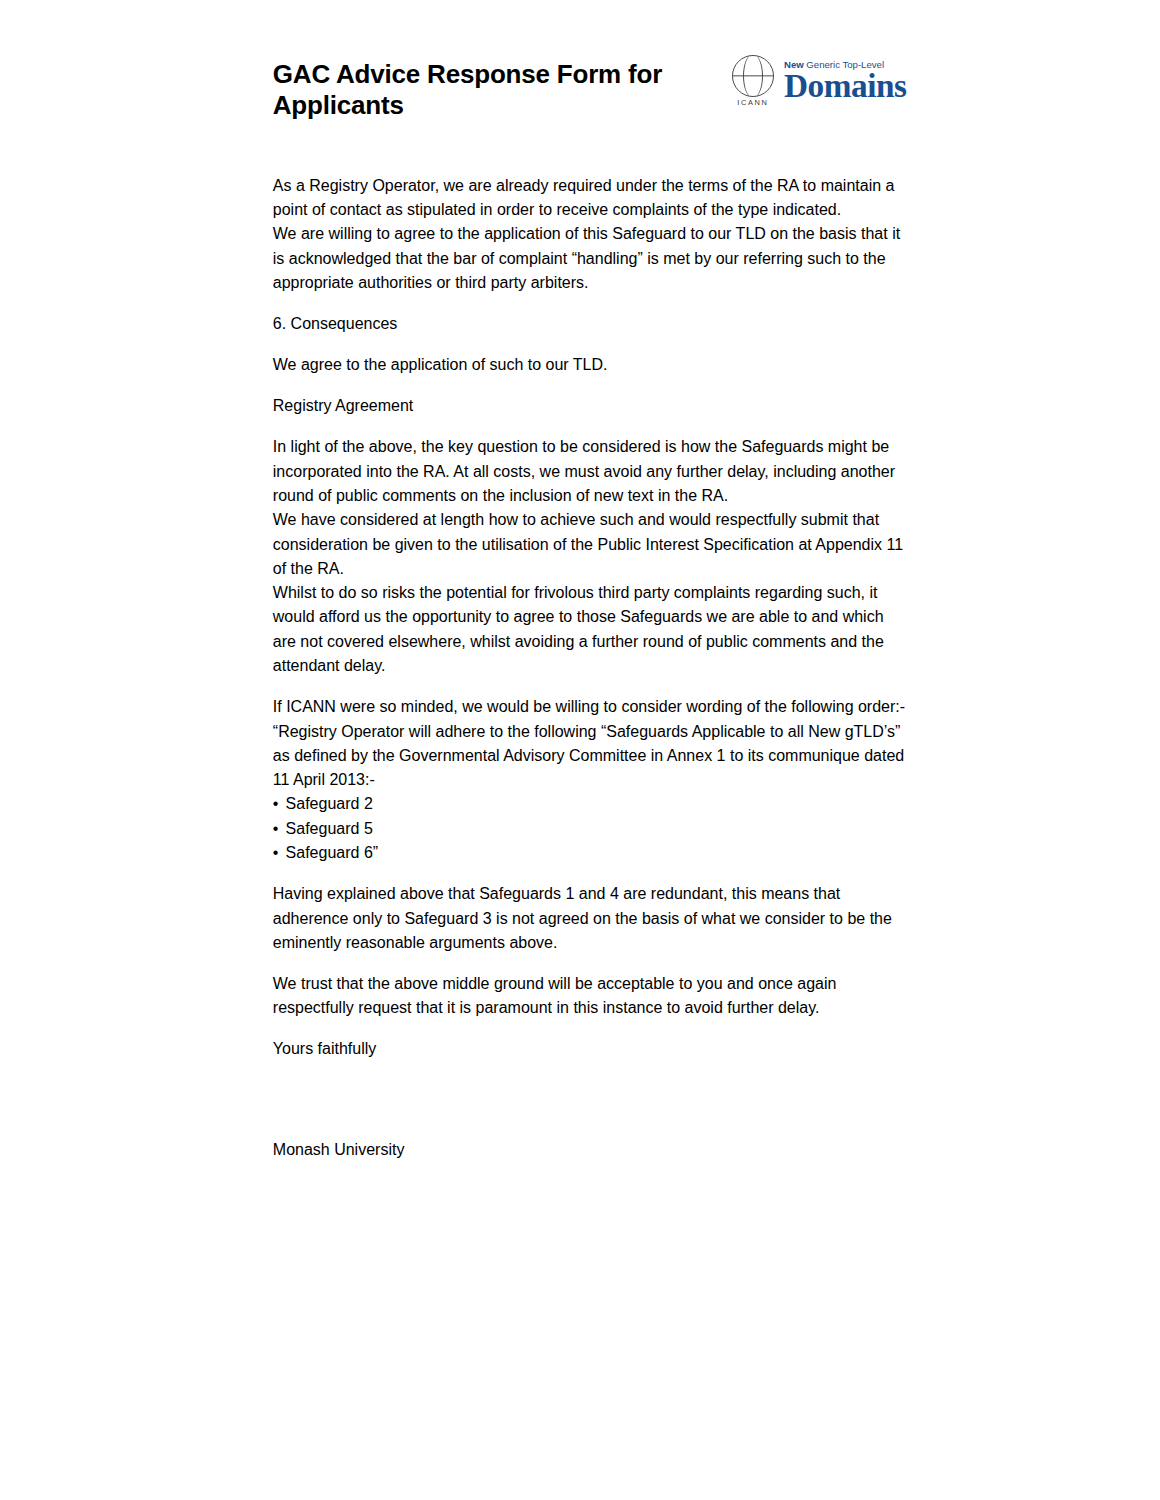GAC Advice Response Form for Applicants
ICANN
New Generic Top-Level
Domains
As a Registry Operator, we are already required under the terms of the RA to maintain a point of contact as stipulated in order to receive complaints of the type indicated.
We are willing to agree to the application of this Safeguard to our TLD on the basis that it is acknowledged that the bar of complaint “handling” is met by our referring such to the appropriate authorities or third party arbiters.
6. Consequences
We agree to the application of such to our TLD.
Registry Agreement
In light of the above, the key question to be considered is how the Safeguards might be incorporated into the RA. At all costs, we must avoid any further delay, including another round of public comments on the inclusion of new text in the RA.
We have considered at length how to achieve such and would respectfully submit that consideration be given to the utilisation of the Public Interest Specification at Appendix 11 of the RA.
Whilst to do so risks the potential for frivolous third party complaints regarding such, it would afford us the opportunity to agree to those Safeguards we are able to and which are not covered elsewhere, whilst avoiding a further round of public comments and the attendant delay.
If ICANN were so minded, we would be willing to consider wording of the following order:-
“Registry Operator will adhere to the following “Safeguards Applicable to all New gTLD’s” as defined by the Governmental Advisory Committee in Annex 1 to its communique dated 11 April 2013:-
Safeguard 2
Safeguard 5
Safeguard 6”
Having explained above that Safeguards 1 and 4 are redundant, this means that adherence only to Safeguard 3 is not agreed on the basis of what we consider to be the eminently reasonable arguments above.
We trust that the above middle ground will be acceptable to you and once again respectfully request that it is paramount in this instance to avoid further delay.
Yours faithfully
Monash University